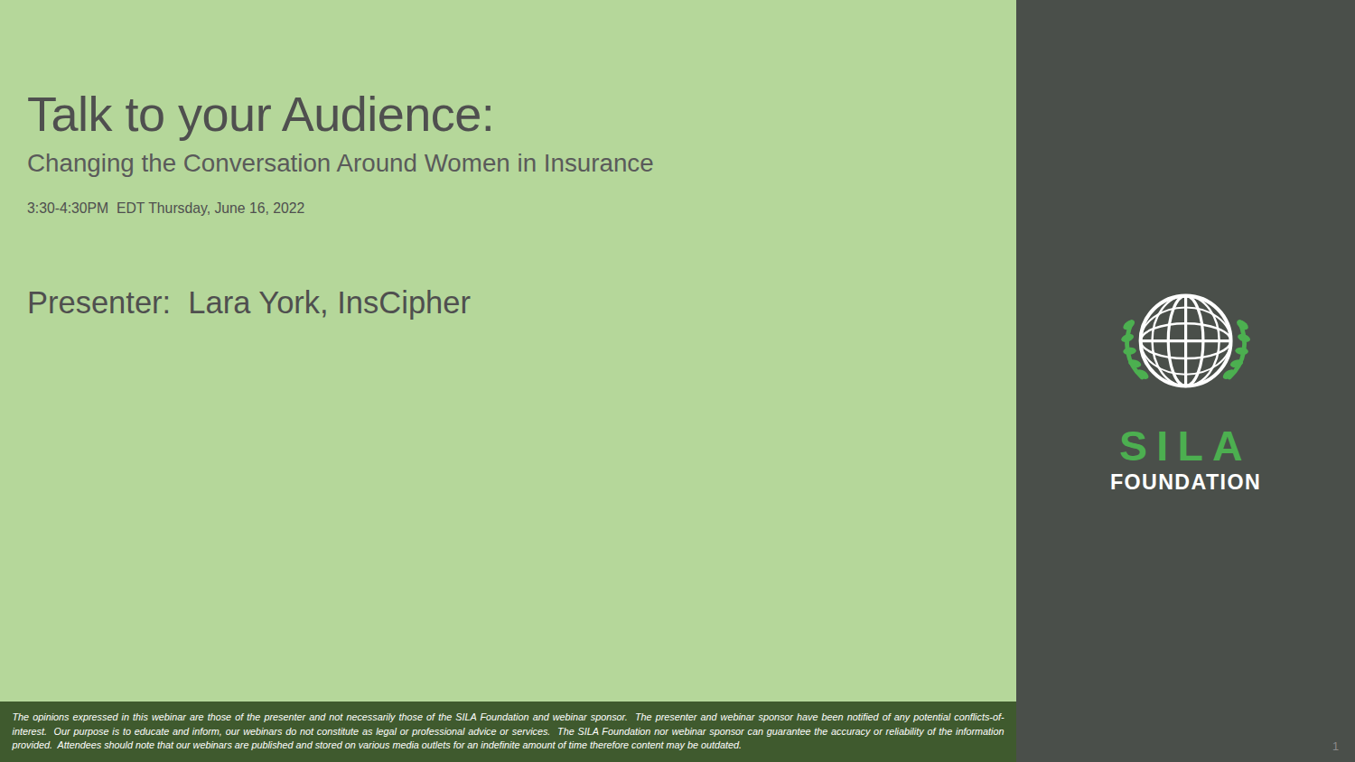Talk to your Audience:
Changing the Conversation Around Women in Insurance
3:30-4:30PM EDT Thursday, June 16, 2022
Presenter: Lara York, InsCipher
The opinions expressed in this webinar are those of the presenter and not necessarily those of the SILA Foundation and webinar sponsor. The presenter and webinar sponsor have been notified of any potential conflicts-of-interest. Our purpose is to educate and inform, our webinars do not constitute as legal or professional advice or services. The SILA Foundation nor webinar sponsor can guarantee the accuracy or reliability of the information provided. Attendees should note that our webinars are published and stored on various media outlets for an indefinite amount of time therefore content may be outdated.
SILA
FOUNDATION
1